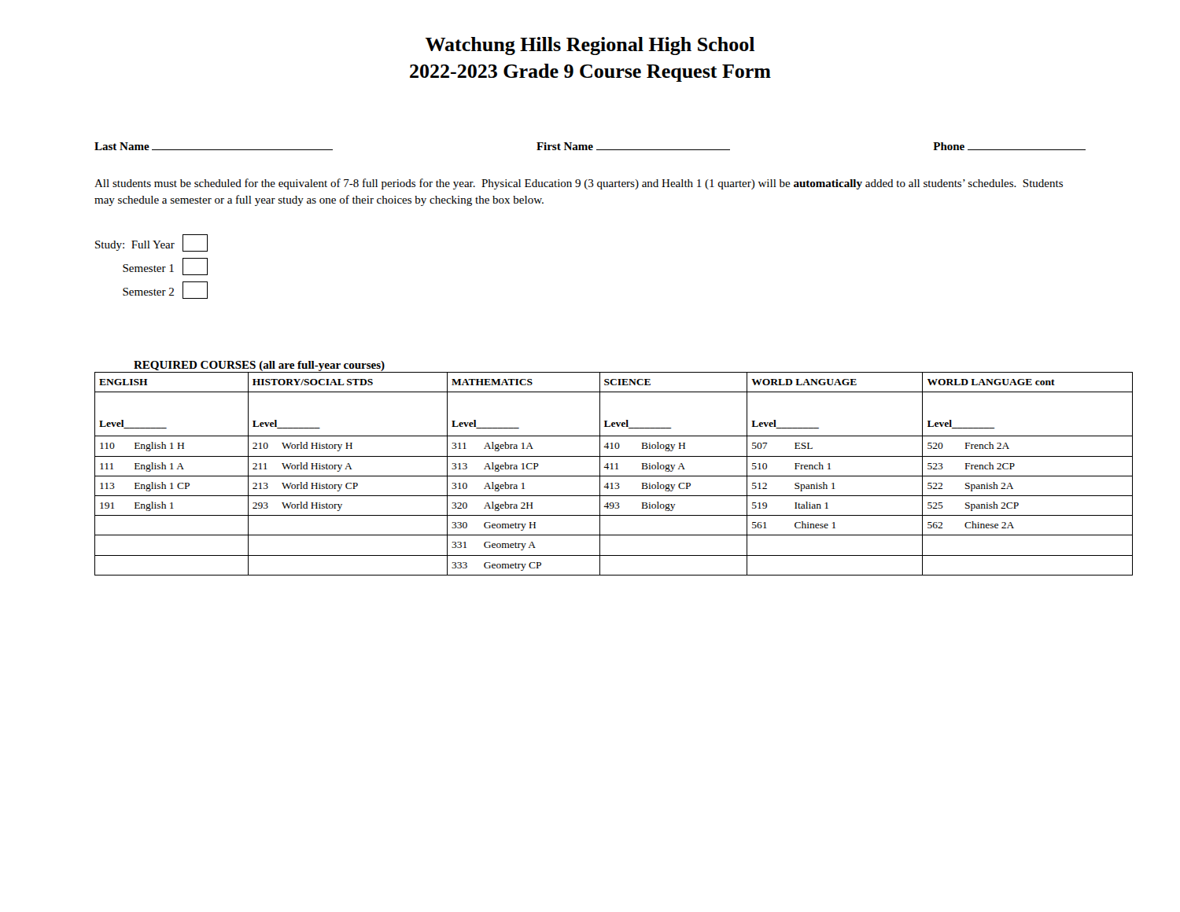Watchung Hills Regional High School 2022-2023 Grade 9 Course Request Form
Last Name First Name Phone
All students must be scheduled for the equivalent of 7-8 full periods for the year. Physical Education 9 (3 quarters) and Health 1 (1 quarter) will be automatically added to all students’ schedules. Students may schedule a semester or a full year study as one of their choices by checking the box below.
| Study: Full Year | |
| Semester 1 | |
| Semester 2 | |
REQUIRED COURSES (all are full-year courses)
| ENGLISH | HISTORY/SOCIAL STDS | MATHEMATICS | SCIENCE | WORLD LANGUAGE | WORLD LANGUAGE cont |
| --- | --- | --- | --- | --- | --- |
| Level________ | Level________ | Level________ | Level________ | Level________ | Level________ |
| 110 English 1 H | 210 World History H | 311 Algebra 1A | 410 Biology H | 507 ESL | 520 French 2A |
| 111 English 1 A | 211 World History A | 313 Algebra 1CP | 411 Biology A | 510 French 1 | 523 French 2CP |
| 113 English 1 CP | 213 World History CP | 310 Algebra 1 | 413 Biology CP | 512 Spanish 1 | 522 Spanish 2A |
| 191 English 1 | 293 World History | 320 Algebra 2H | 493 Biology | 519 Italian 1 | 525 Spanish 2CP |
| | | 330 Geometry H | | 561 Chinese 1 | 562 Chinese 2A |
| | | 331 Geometry A | | | |
| | | 333 Geometry CP | | | |